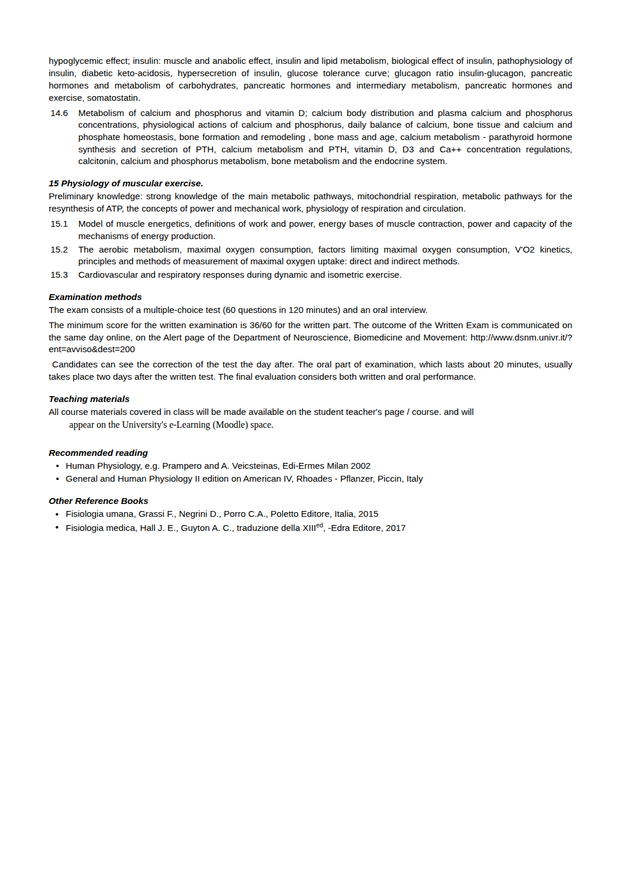hypoglycemic effect; insulin: muscle and anabolic effect, insulin and lipid metabolism, biological effect of insulin, pathophysiology of insulin, diabetic keto-acidosis, hypersecretion of insulin, glucose tolerance curve; glucagon ratio insulin-glucagon, pancreatic hormones and metabolism of carbohydrates, pancreatic hormones and intermediary metabolism, pancreatic hormones and exercise, somatostatin.
14.6
Metabolism of calcium and phosphorus and vitamin D; calcium body distribution and plasma calcium and phosphorus concentrations, physiological actions of calcium and phosphorus, daily balance of calcium, bone tissue and calcium and phosphate homeostasis, bone formation and remodeling , bone mass and age, calcium metabolism - parathyroid hormone synthesis and secretion of PTH, calcium metabolism and PTH, vitamin D, D3 and Ca++ concentration regulations, calcitonin, calcium and phosphorus metabolism, bone metabolism and the endocrine system.
15 Physiology of muscular exercise.
Preliminary knowledge: strong knowledge of the main metabolic pathways, mitochondrial respiration, metabolic pathways for the resynthesis of ATP, the concepts of power and mechanical work, physiology of respiration and circulation.
15.1
Model of muscle energetics, definitions of work and power, energy bases of muscle contraction, power and capacity of the mechanisms of energy production.
15.2
The aerobic metabolism, maximal oxygen consumption, factors limiting maximal oxygen consumption, V'O2 kinetics, principles and methods of measurement of maximal oxygen uptake: direct and indirect methods.
15.3
Cardiovascular and respiratory responses during dynamic and isometric exercise.
Examination methods
The exam consists of a multiple-choice test (60 questions in 120 minutes) and an oral interview.
The minimum score for the written examination is 36/60 for the written part. The outcome of the Written Exam is communicated on the same day online, on the Alert page of the Department of Neuroscience, Biomedicine and Movement: http://www.dsnm.univr.it/?ent=avviso&dest=200
Candidates can see the correction of the test the day after. The oral part of examination, which lasts about 20 minutes, usually takes place two days after the written test. The final evaluation considers both written and oral performance.
Teaching materials
All course materials covered in class will be made available on the student teacher's page / course. and will appear on the University's e-Learning (Moodle) space.
Recommended reading
Human Physiology, e.g. Prampero and A. Veicsteinas, Edi-Ermes Milan 2002
General and Human Physiology II edition on American IV, Rhoades - Pflanzer, Piccin, Italy
Other Reference Books
Fisiologia umana, Grassi F., Negrini D., Porro C.A., Poletto Editore, Italia, 2015
Fisiologia medica, Hall J. E., Guyton A. C., traduzione della XIIIed, -Edra Editore, 2017